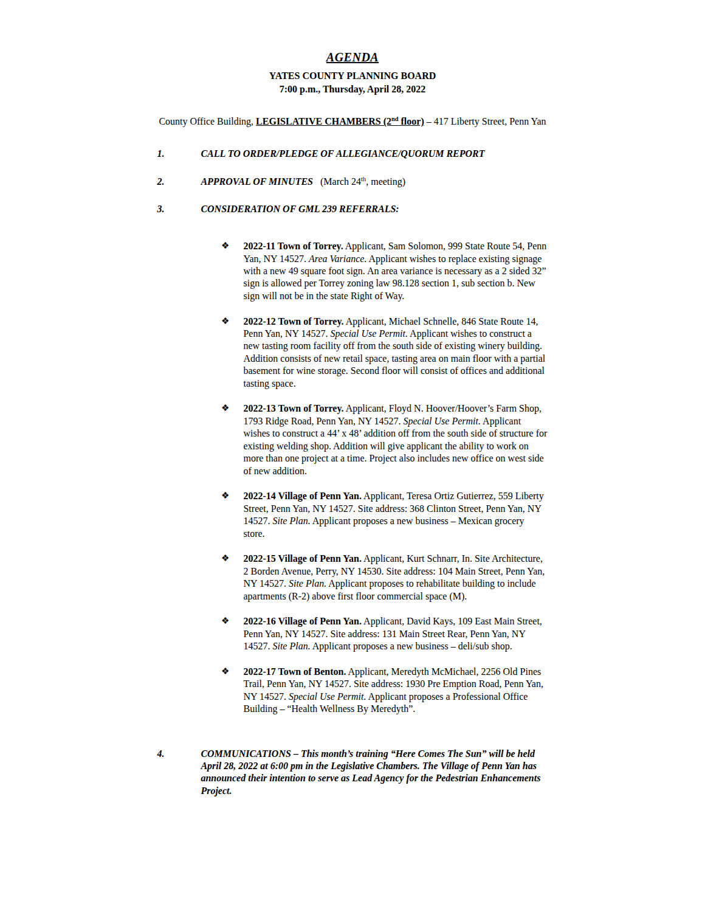AGENDA
YATES COUNTY PLANNING BOARD
7:00 p.m., Thursday, April 28, 2022
County Office Building, LEGISLATIVE CHAMBERS (2nd floor) – 417 Liberty Street, Penn Yan
CALL TO ORDER/PLEDGE OF ALLEGIANCE/QUORUM REPORT
APPROVAL OF MINUTES (March 24th, meeting)
CONSIDERATION OF GML 239 REFERRALS:
2022-11 Town of Torrey. Applicant, Sam Solomon, 999 State Route 54, Penn Yan, NY 14527. Area Variance. Applicant wishes to replace existing signage with a new 49 square foot sign. An area variance is necessary as a 2 sided 32” sign is allowed per Torrey zoning law 98.128 section 1, sub section b. New sign will not be in the state Right of Way.
2022-12 Town of Torrey. Applicant, Michael Schnelle, 846 State Route 14, Penn Yan, NY 14527. Special Use Permit. Applicant wishes to construct a new tasting room facility off from the south side of existing winery building. Addition consists of new retail space, tasting area on main floor with a partial basement for wine storage. Second floor will consist of offices and additional tasting space.
2022-13 Town of Torrey. Applicant, Floyd N. Hoover/Hoover’s Farm Shop, 1793 Ridge Road, Penn Yan, NY 14527. Special Use Permit. Applicant wishes to construct a 44’ x 48’ addition off from the south side of structure for existing welding shop. Addition will give applicant the ability to work on more than one project at a time. Project also includes new office on west side of new addition.
2022-14 Village of Penn Yan. Applicant, Teresa Ortiz Gutierrez, 559 Liberty Street, Penn Yan, NY 14527. Site address: 368 Clinton Street, Penn Yan, NY 14527. Site Plan. Applicant proposes a new business – Mexican grocery store.
2022-15 Village of Penn Yan. Applicant, Kurt Schnarr, In. Site Architecture, 2 Borden Avenue, Perry, NY 14530. Site address: 104 Main Street, Penn Yan, NY 14527. Site Plan. Applicant proposes to rehabilitate building to include apartments (R-2) above first floor commercial space (M).
2022-16 Village of Penn Yan. Applicant, David Kays, 109 East Main Street, Penn Yan, NY 14527. Site address: 131 Main Street Rear, Penn Yan, NY 14527. Site Plan. Applicant proposes a new business – deli/sub shop.
2022-17 Town of Benton. Applicant, Meredyth McMichael, 2256 Old Pines Trail, Penn Yan, NY 14527. Site address: 1930 Pre Emption Road, Penn Yan, NY 14527. Special Use Permit. Applicant proposes a Professional Office Building – “Health Wellness By Meredyth”.
COMMUNICATIONS – This month’s training “Here Comes The Sun” will be held April 28, 2022 at 6:00 pm in the Legislative Chambers. The Village of Penn Yan has announced their intention to serve as Lead Agency for the Pedestrian Enhancements Project.